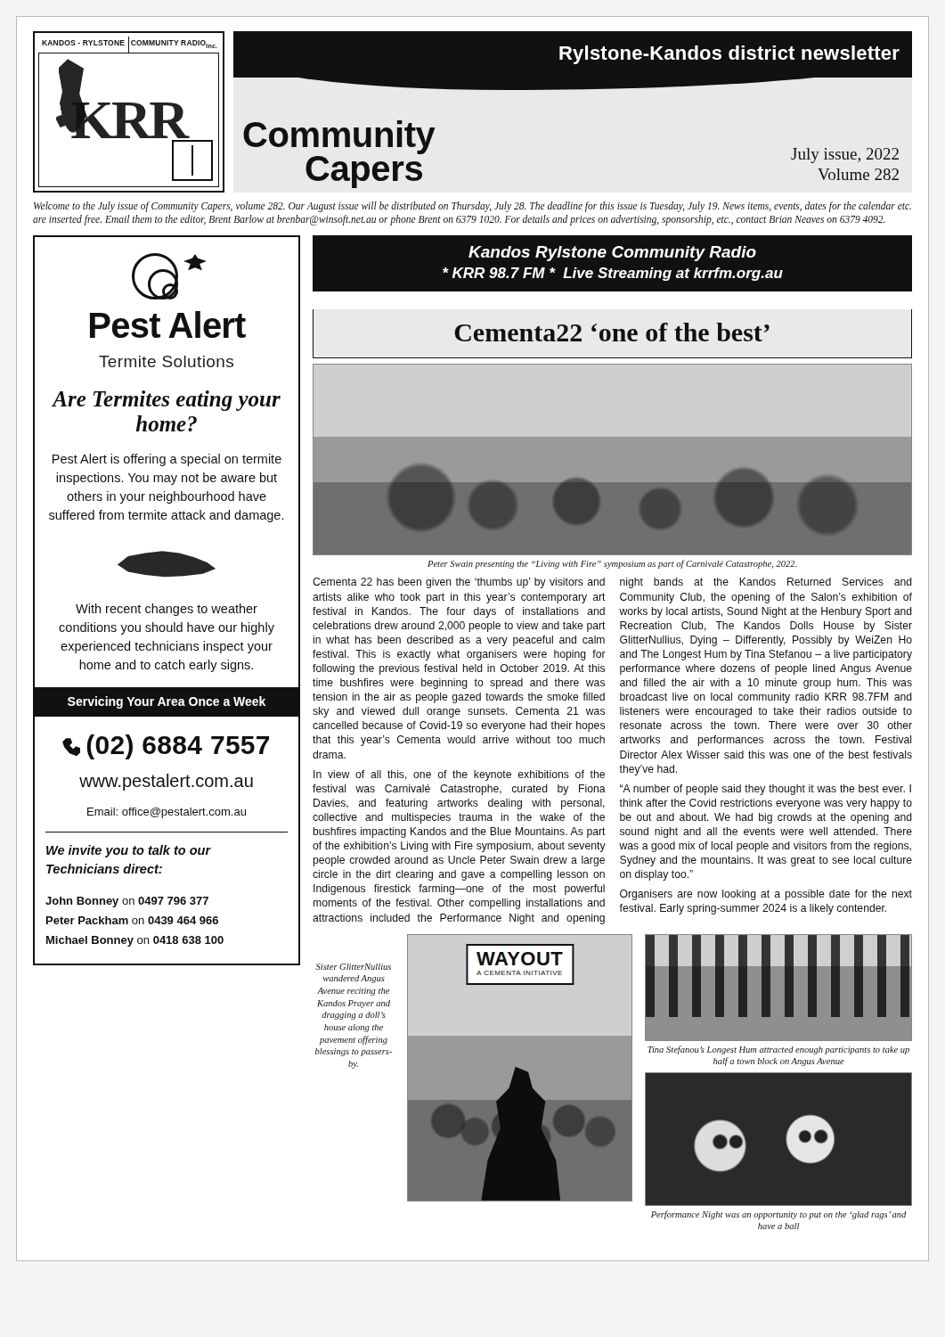KANDOS - RYLSTONE COMMUNITY RADIOInc.
KRR
Rylstone-Kandos district newsletter
Community Capers
July issue, 2022
Volume 282
Welcome to the July issue of Community Capers, volume 282. Our August issue will be distributed on Thursday, July 28. The deadline for this issue is Tuesday, July 19. News items, events, dates for the calendar etc. are inserted free. Email them to the editor, Brent Barlow at brenbar@winsoft.net.au or phone Brent on 6379 1020. For details and prices on advertising, sponsorship, etc., contact Brian Neaves on 6379 4092.
Pest Alert
Termite Solutions
Are Termites eating your home?
Pest Alert is offering a special on termite inspections. You may not be aware but others in your neighbourhood have suffered from termite attack and damage.
With recent changes to weather conditions you should have our highly experienced technicians inspect your home and to catch early signs.
Servicing Your Area Once a Week
(02) 6884 7557
www.pestalert.com.au
Email: office@pestalert.com.au
We invite you to talk to our Technicians direct:
John Bonney on 0497 796 377
Peter Packham on 0439 464 966
Michael Bonney on 0418 638 100
Kandos Rylstone Community Radio
* KRR 98.7 FM * Live Streaming at krrfm.org.au
Cementa22 ‘one of the best’
Peter Swain presenting the “Living with Fire” symposium as part of Carnivalé Catastrophe, 2022.
Cementa 22 has been given the ‘thumbs up’ by visitors and artists alike who took part in this year’s contemporary art festival in Kandos. The four days of installations and celebrations drew around 2,000 people to view and take part in what has been described as a very peaceful and calm festival. This is exactly what organisers were hoping for following the previous festival held in October 2019. At this time bushfires were beginning to spread and there was tension in the air as people gazed towards the smoke filled sky and viewed dull orange sunsets. Cementa 21 was cancelled because of Covid-19 so everyone had their hopes that this year’s Cementa would arrive without too much drama.
In view of all this, one of the keynote exhibitions of the festival was Carnivalé Catastrophe, curated by Fiona Davies, and featuring artworks dealing with personal, collective and multispecies trauma in the wake of the bushfires impacting Kandos and the Blue Mountains. As part of the exhibition’s Living with Fire symposium, about seventy people crowded around as Uncle Peter Swain drew a large circle in the dirt clearing and gave a compelling lesson on Indigenous firestick farming—one of the most powerful moments of the festival. Other compelling installations and attractions included the Performance Night and opening night bands at the Kandos Returned Services and Community Club, the opening of the Salon’s exhibition of works by local artists, Sound Night at the Henbury Sport and Recreation Club, The Kandos Dolls House by Sister GlitterNullius, Dying – Differently, Possibly by WeiZen Ho and The Longest Hum by Tina Stefanou – a live participatory performance where dozens of people lined Angus Avenue and filled the air with a 10 minute group hum. This was broadcast live on local community radio KRR 98.7FM and listeners were encouraged to take their radios outside to resonate across the town. There were over 30 other artworks and performances across the town. Festival Director Alex Wisser said this was one of the best festivals they’ve had.
“A number of people said they thought it was the best ever. I think after the Covid restrictions everyone was very happy to be out and about. We had big crowds at the opening and sound night and all the events were well attended. There was a good mix of local people and visitors from the regions, Sydney and the mountains. It was great to see local culture on display too.”
Organisers are now looking at a possible date for the next festival. Early spring-summer 2024 is a likely contender.
Sister GlitterNullius wandered Angus Avenue reciting the Kandos Prayer and dragging a doll’s house along the pavement offering blessings to passers-by.
WAYOUT
A CEMENTA INITIATIVE
Tina Stefanou’s Longest Hum attracted enough participants to take up half a town block on Angus Avenue
Performance Night was an opportunity to put on the ‘glad rags’ and have a ball